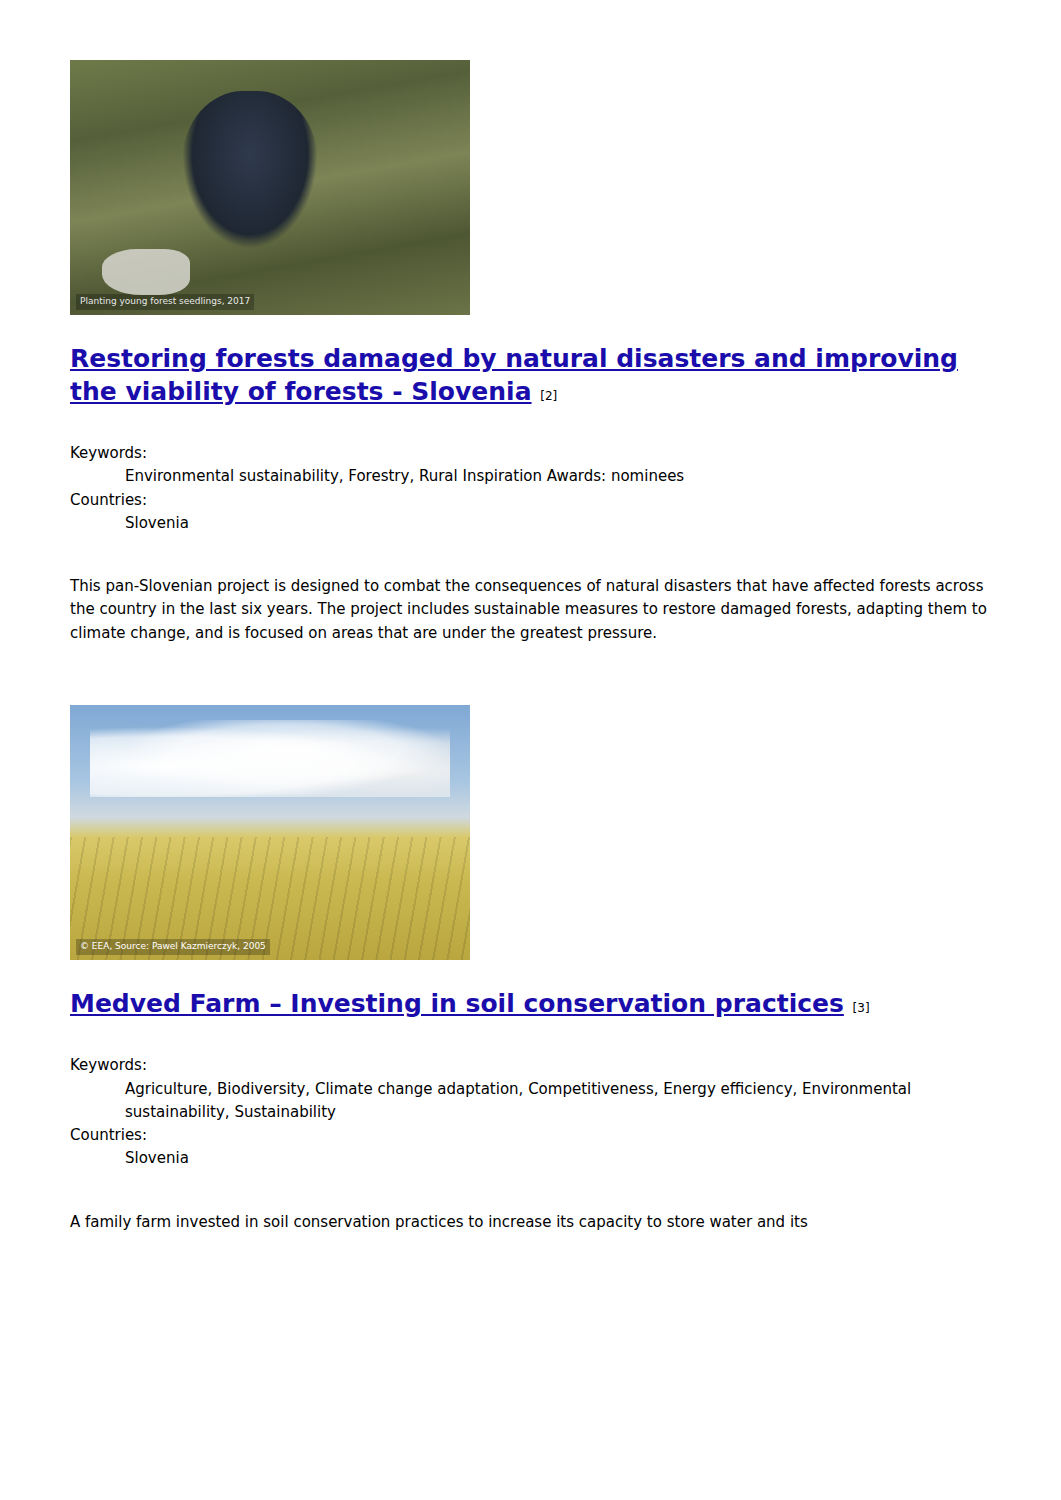Planting young forest seedlings, 2017
Restoring forests damaged by natural disasters and improving the viability of forests - Slovenia [2]
Keywords:
Environmental sustainability, Forestry, Rural Inspiration Awards: nominees
Countries:
Slovenia
This pan-Slovenian project is designed to combat the consequences of natural disasters that have affected forests across the country in the last six years. The project includes sustainable measures to restore damaged forests, adapting them to climate change, and is focused on areas that are under the greatest pressure.
© EEA, Source: Pawel Kazmierczyk, 2005
Medved Farm – Investing in soil conservation practices [3]
Keywords:
Agriculture, Biodiversity, Climate change adaptation, Competitiveness, Energy efficiency, Environmental sustainability, Sustainability
Countries:
Slovenia
A family farm invested in soil conservation practices to increase its capacity to store water and its